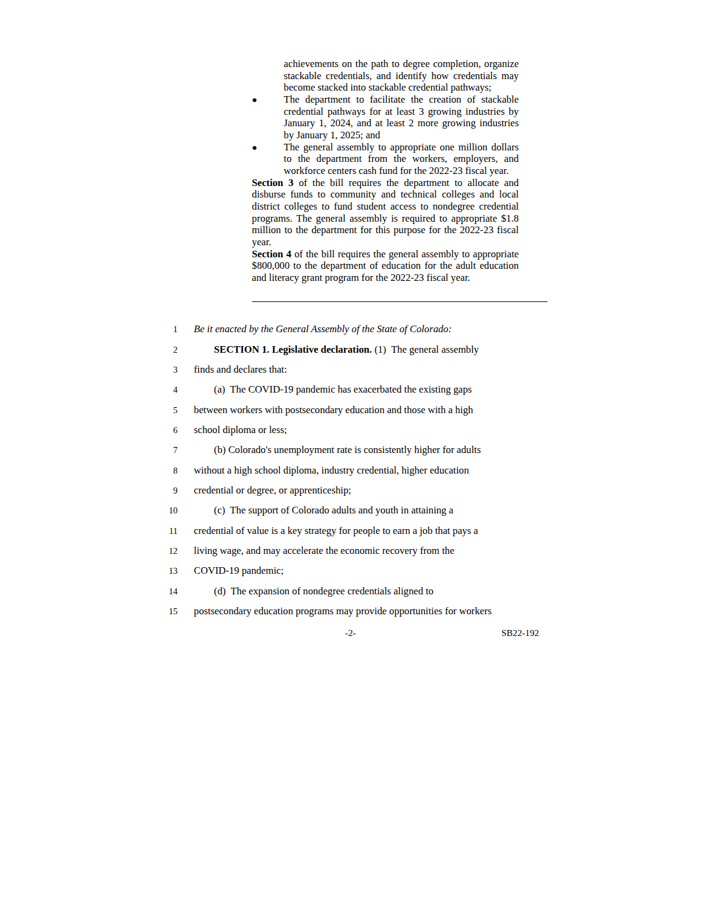achievements on the path to degree completion, organize stackable credentials, and identify how credentials may become stacked into stackable credential pathways;
●
The department to facilitate the creation of stackable credential pathways for at least 3 growing industries by January 1, 2024, and at least 2 more growing industries by January 1, 2025; and
●
The general assembly to appropriate one million dollars to the department from the workers, employers, and workforce centers cash fund for the 2022-23 fiscal year.
Section 3 of the bill requires the department to allocate and disburse funds to community and technical colleges and local district colleges to fund student access to nondegree credential programs. The general assembly is required to appropriate $1.8 million to the department for this purpose for the 2022-23 fiscal year.
Section 4 of the bill requires the general assembly to appropriate $800,000 to the department of education for the adult education and literacy grant program for the 2022-23 fiscal year.
1
Be it enacted by the General Assembly of the State of Colorado:
2
SECTION 1. Legislative declaration. (1) The general assembly
3
finds and declares that:
4
(a) The COVID-19 pandemic has exacerbated the existing gaps
5
between workers with postsecondary education and those with a high
6
school diploma or less;
7
(b) Colorado's unemployment rate is consistently higher for adults
8
without a high school diploma, industry credential, higher education
9
credential or degree, or apprenticeship;
10
(c) The support of Colorado adults and youth in attaining a
11
credential of value is a key strategy for people to earn a job that pays a
12
living wage, and may accelerate the economic recovery from the
13
COVID-19 pandemic;
14
(d) The expansion of nondegree credentials aligned to
15
postsecondary education programs may provide opportunities for workers
-2-
SB22-192